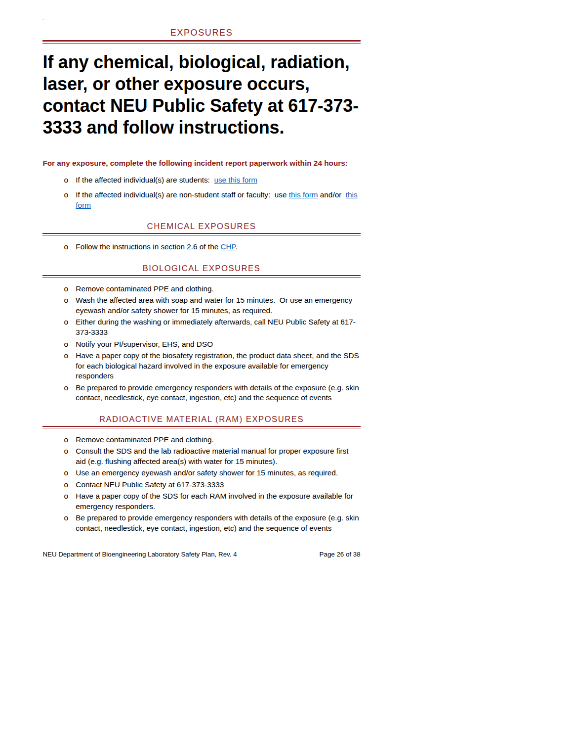.
Exposures
If any chemical, biological, radiation, laser, or other exposure occurs, contact NEU Public Safety at 617-373-3333 and follow instructions.
For any exposure, complete the following incident report paperwork within 24 hours:
If the affected individual(s) are students: use this form
If the affected individual(s) are non-student staff or faculty: use this form and/or this form
Chemical Exposures
Follow the instructions in section 2.6 of the CHP.
Biological Exposures
Remove contaminated PPE and clothing.
Wash the affected area with soap and water for 15 minutes. Or use an emergency eyewash and/or safety shower for 15 minutes, as required.
Either during the washing or immediately afterwards, call NEU Public Safety at 617-373-3333
Notify your PI/supervisor, EHS, and DSO
Have a paper copy of the biosafety registration, the product data sheet, and the SDS for each biological hazard involved in the exposure available for emergency responders
Be prepared to provide emergency responders with details of the exposure (e.g. skin contact, needlestick, eye contact, ingestion, etc) and the sequence of events
Radioactive Material (RAM) Exposures
Remove contaminated PPE and clothing.
Consult the SDS and the lab radioactive material manual for proper exposure first aid (e.g. flushing affected area(s) with water for 15 minutes).
Use an emergency eyewash and/or safety shower for 15 minutes, as required.
Contact NEU Public Safety at 617-373-3333
Have a paper copy of the SDS for each RAM involved in the exposure available for emergency responders.
Be prepared to provide emergency responders with details of the exposure (e.g. skin contact, needlestick, eye contact, ingestion, etc) and the sequence of events
NEU Department of Bioengineering Laboratory Safety Plan, Rev. 4 Page 26 of 38